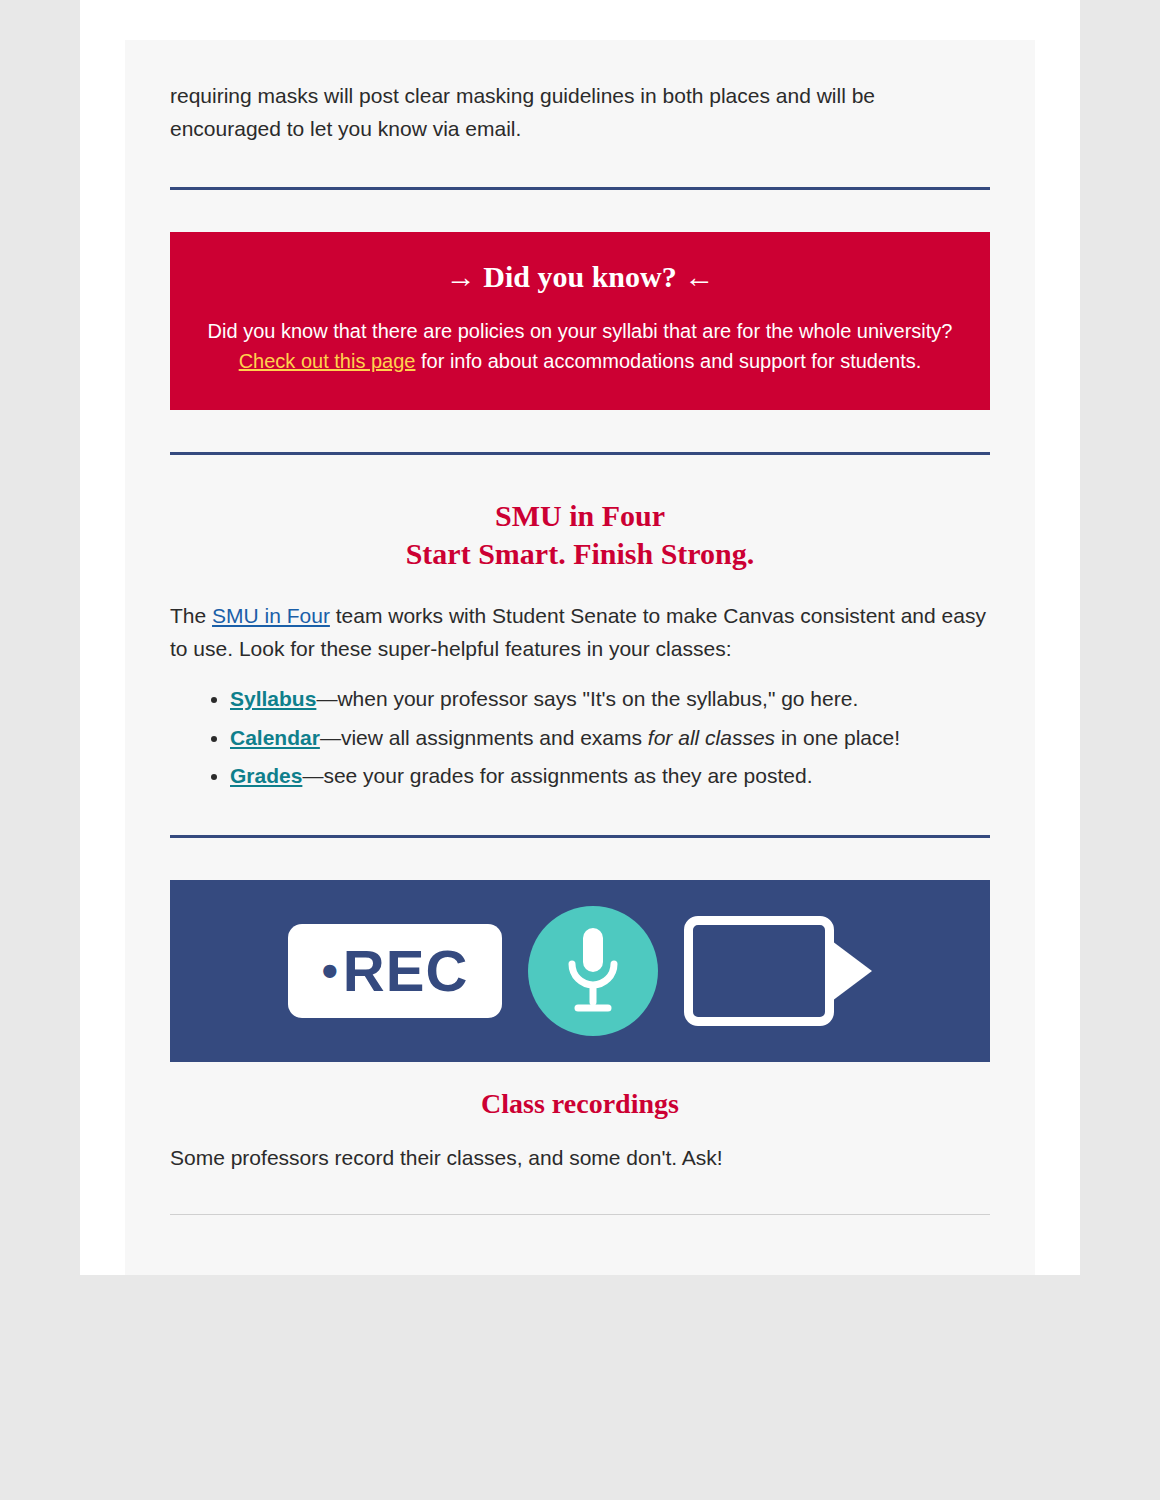requiring masks will post clear masking guidelines in both places and will be encouraged to let you know via email.
→ Did you know? ←
Did you know that there are policies on your syllabi that are for the whole university? Check out this page for info about accommodations and support for students.
SMU in Four
Start Smart. Finish Strong.
The SMU in Four team works with Student Senate to make Canvas consistent and easy to use. Look for these super-helpful features in your classes:
Syllabus—when your professor says "It's on the syllabus," go here.
Calendar—view all assignments and exams for all classes in one place!
Grades—see your grades for assignments as they are posted.
•REC
Class recordings
Some professors record their classes, and some don't. Ask!